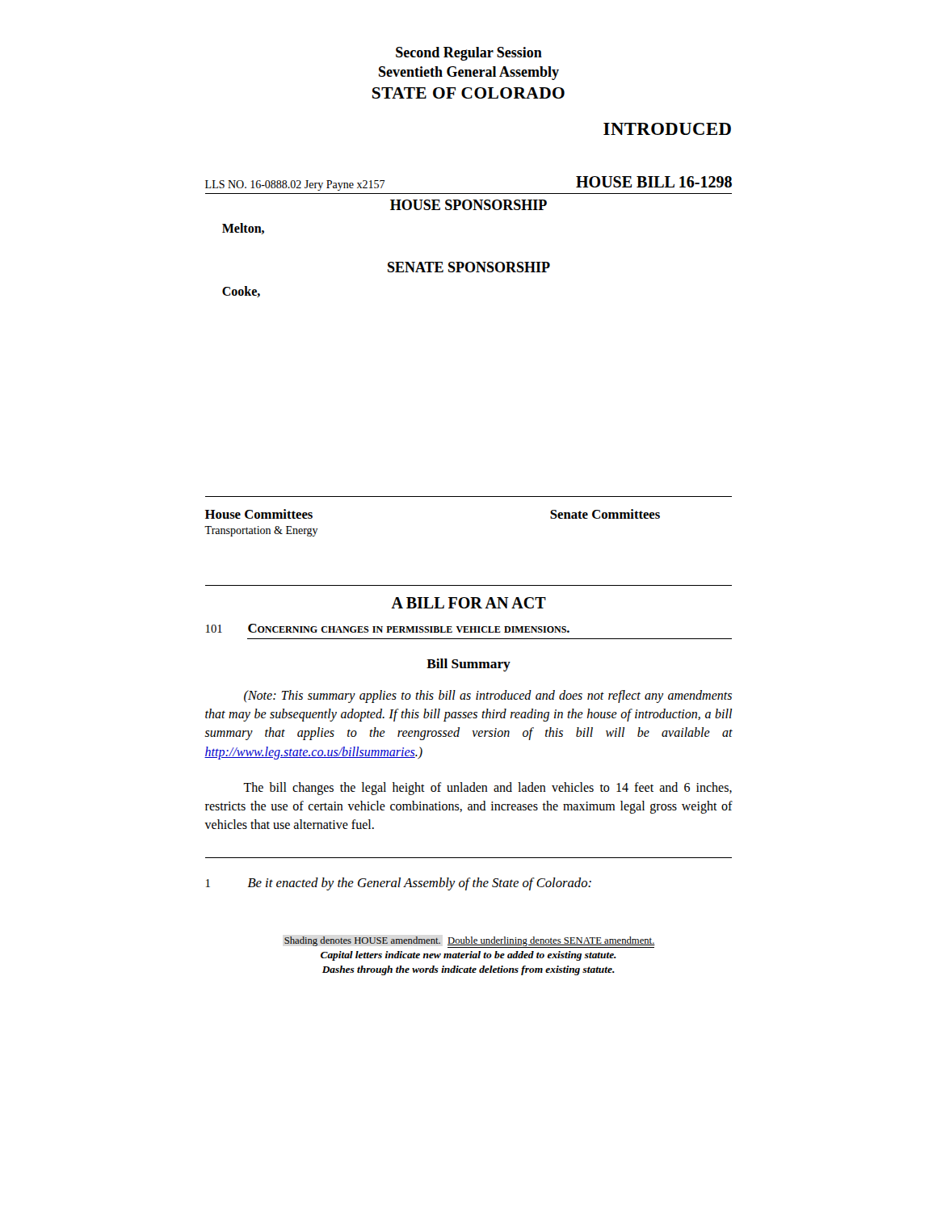Second Regular Session
Seventieth General Assembly
STATE OF COLORADO
INTRODUCED
LLS NO. 16-0888.02 Jery Payne x2157
HOUSE BILL 16-1298
HOUSE SPONSORSHIP
Melton,
SENATE SPONSORSHIP
Cooke,
House Committees
Transportation & Energy
Senate Committees
A BILL FOR AN ACT
101
Concerning changes in permissible vehicle dimensions.
Bill Summary
(Note: This summary applies to this bill as introduced and does not reflect any amendments that may be subsequently adopted. If this bill passes third reading in the house of introduction, a bill summary that applies to the reengrossed version of this bill will be available at http://www.leg.state.co.us/billsummaries.)
The bill changes the legal height of unladen and laden vehicles to 14 feet and 6 inches, restricts the use of certain vehicle combinations, and increases the maximum legal gross weight of vehicles that use alternative fuel.
1
Be it enacted by the General Assembly of the State of Colorado:
Shading denotes HOUSE amendment. Double underlining denotes SENATE amendment.
Capital letters indicate new material to be added to existing statute.
Dashes through the words indicate deletions from existing statute.